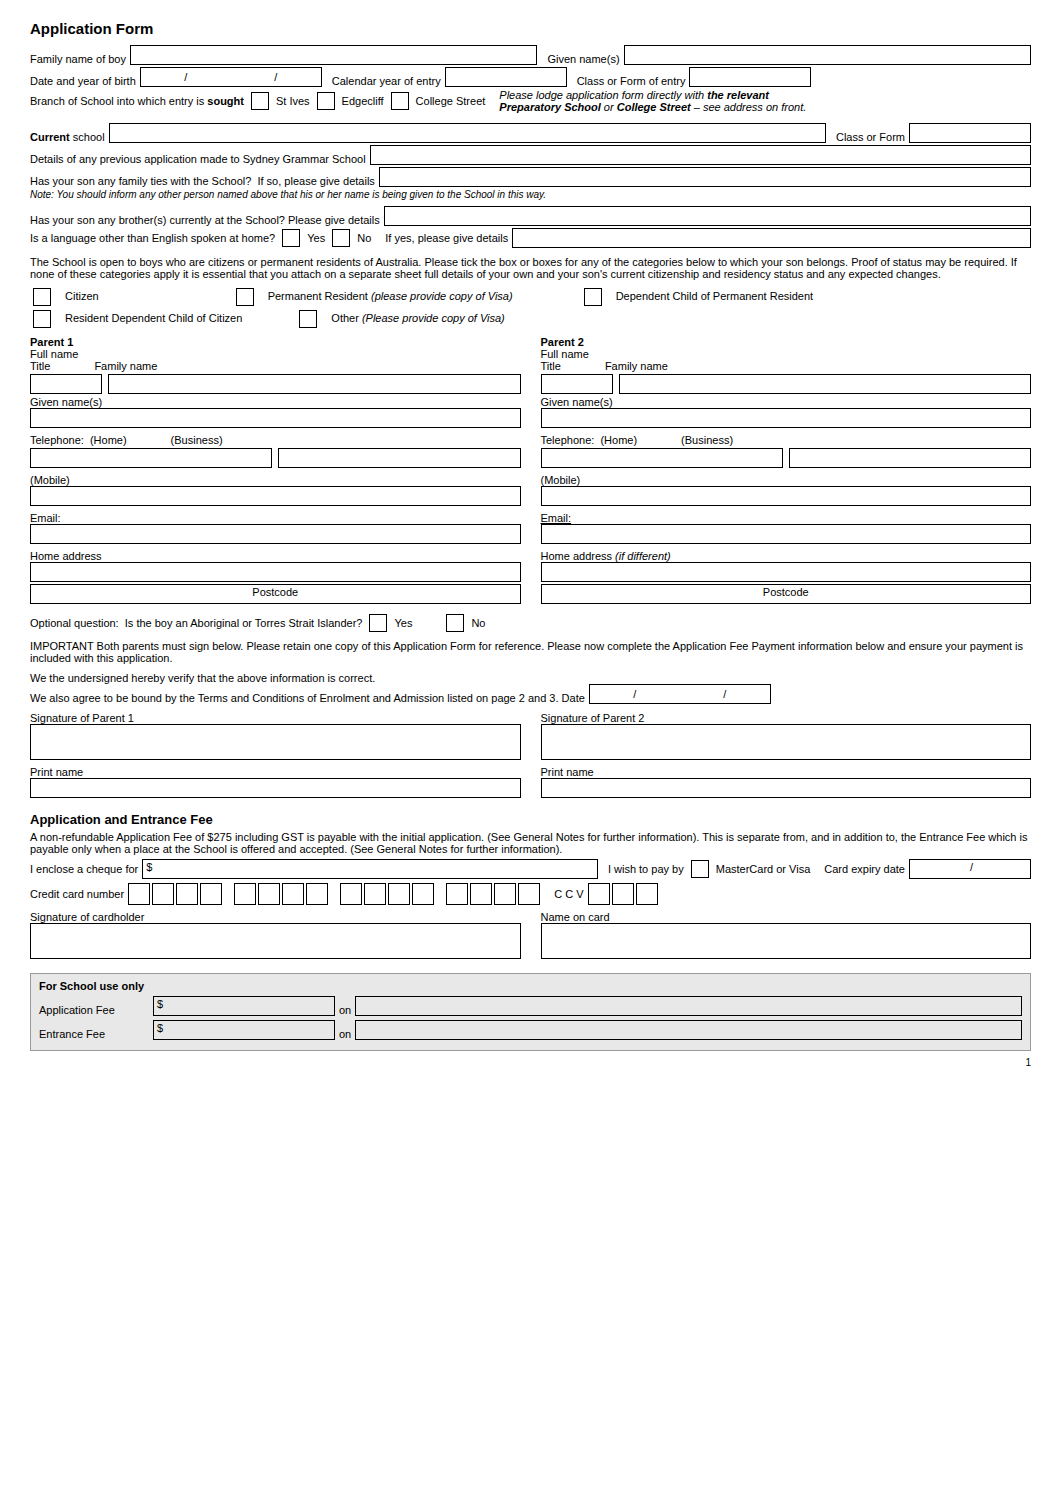Application Form
Family name of boy
Given name(s)
Date and year of birth
//
Calendar year of entry
Class or Form of entry
Branch of School into which entry is sought St Ives Edgecliff College Street Please lodge application form directly with the relevant
Preparatory School or College Street – see address on front.
Current school
Class or Form
Details of any previous application made to Sydney Grammar School
Has your son any family ties with the School? If so, please give details
Note: You should inform any other person named above that his or her name is being given to the School in this way.
Has your son any brother(s) currently at the School? Please give details
Is a language other than English spoken at home? Yes No If yes, please give details
The School is open to boys who are citizens or permanent residents of Australia. Please tick the box or boxes for any of the categories below to which your son belongs. Proof of status may be required. If none of these categories apply it is essential that you attach on a separate sheet full details of your own and your son's current citizenship and residency status and any expected changes.
Citizen Permanent Resident (please provide copy of Visa) Dependent Child of Permanent Resident
Resident Dependent Child of Citizen Other (Please provide copy of Visa)
Parent 1
Full name
Title Family name
Given name(s)
Telephone: (Home) (Business)
(Mobile)
Email:
Home address
Postcode
Parent 2
Full name
Title Family name
Given name(s)
Telephone: (Home) (Business)
(Mobile)
Email:
Home address (if different)
Postcode
Optional question: Is the boy an Aboriginal or Torres Strait Islander? Yes No
IMPORTANT Both parents must sign below. Please retain one copy of this Application Form for reference. Please now complete the Application Fee Payment information below and ensure your payment is included with this application.
We the undersigned hereby verify that the above information is correct.
We also agree to be bound by the Terms and Conditions of Enrolment and Admission listed on page 2 and 3. Date
//
Signature of Parent 1
Print name
Signature of Parent 2
Print name
Application and Entrance Fee
A non-refundable Application Fee of $275 including GST is payable with the initial application. (See General Notes for further information). This is separate from, and in addition to, the Entrance Fee which is payable only when a place at the School is offered and accepted. (See General Notes for further information).
I enclose a cheque for
$
I wish to pay by MasterCard or Visa Card expiry date
/
Credit card number
C C V
Signature of cardholder
Name on card
For School use only
Application Fee
$
on
Entrance Fee
$
on
1